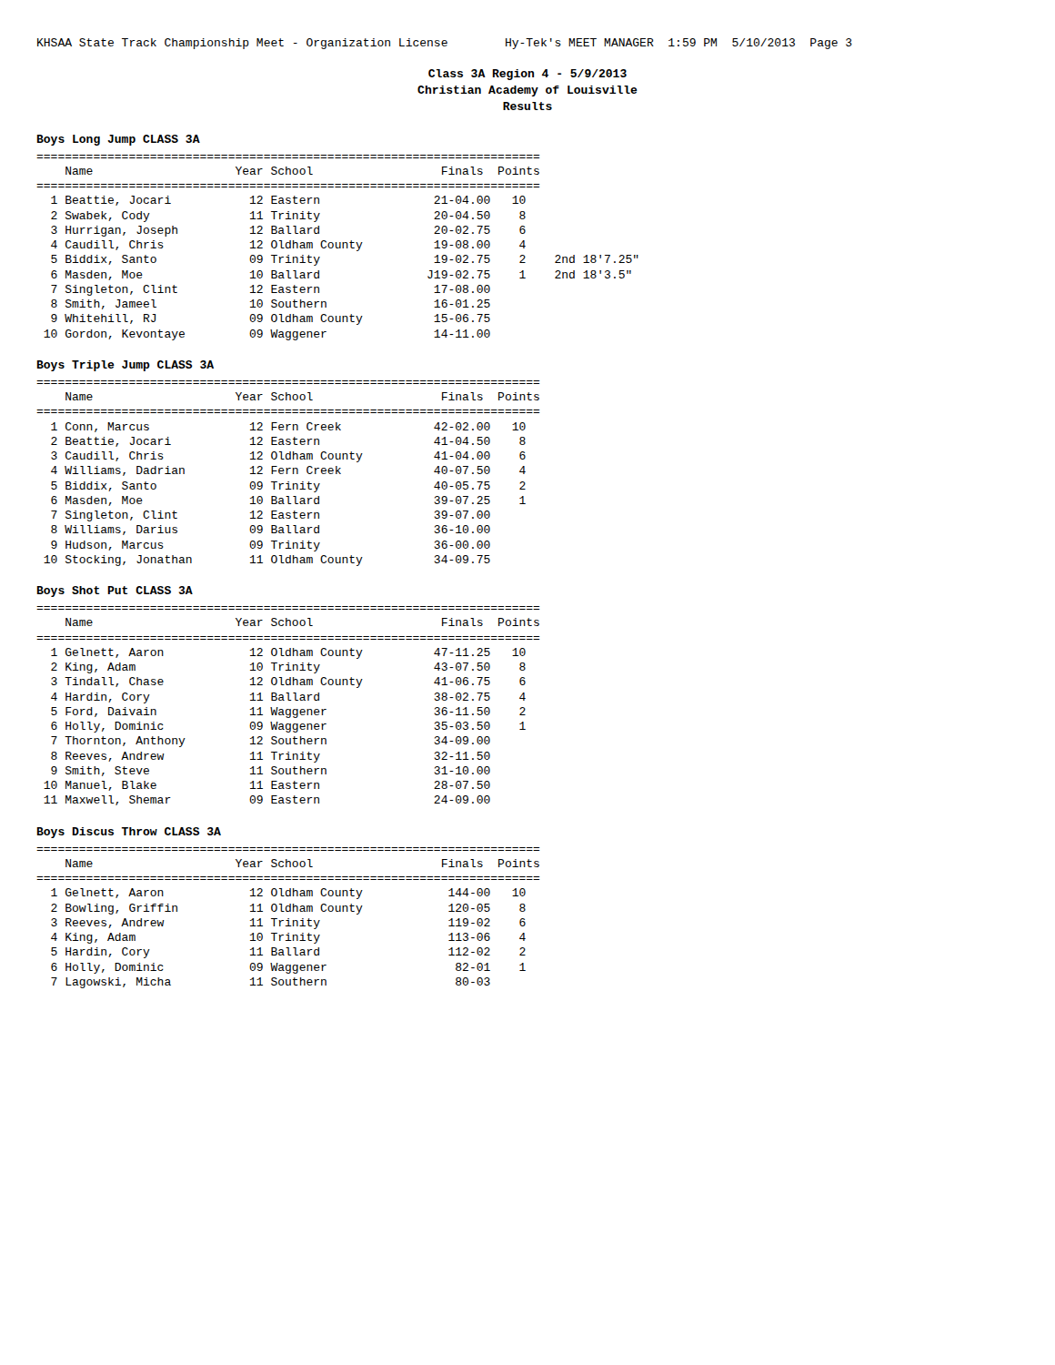KHSAA State Track Championship Meet - Organization License Hy-Tek's MEET MANAGER 1:59 PM 5/10/2013 Page 3
Class 3A Region 4 - 5/9/2013
Christian Academy of Louisville
Results
Boys Long Jump CLASS 3A
=======================================================================
    Name                    Year School                  Finals  Points
=======================================================================
  1 Beattie, Jocari           12 Eastern                21-04.00   10
  2 Swabek, Cody              11 Trinity                20-04.50    8
  3 Hurrigan, Joseph          12 Ballard                20-02.75    6
  4 Caudill, Chris            12 Oldham County          19-08.00    4
  5 Biddix, Santo             09 Trinity                19-02.75    2    2nd 18'7.25"
  6 Masden, Moe               10 Ballard               J19-02.75    1    2nd 18'3.5"
  7 Singleton, Clint          12 Eastern                17-08.00
  8 Smith, Jameel             10 Southern               16-01.25
  9 Whitehill, RJ             09 Oldham County          15-06.75
 10 Gordon, Kevontaye         09 Waggener               14-11.00
Boys Triple Jump CLASS 3A
=======================================================================
    Name                    Year School                  Finals  Points
=======================================================================
  1 Conn, Marcus              12 Fern Creek             42-02.00   10
  2 Beattie, Jocari           12 Eastern                41-04.50    8
  3 Caudill, Chris            12 Oldham County          41-04.00    6
  4 Williams, Dadrian         12 Fern Creek             40-07.50    4
  5 Biddix, Santo             09 Trinity                40-05.75    2
  6 Masden, Moe               10 Ballard                39-07.25    1
  7 Singleton, Clint          12 Eastern                39-07.00
  8 Williams, Darius          09 Ballard                36-10.00
  9 Hudson, Marcus            09 Trinity                36-00.00
 10 Stocking, Jonathan        11 Oldham County          34-09.75
Boys Shot Put CLASS 3A
=======================================================================
    Name                    Year School                  Finals  Points
=======================================================================
  1 Gelnett, Aaron            12 Oldham County          47-11.25   10
  2 King, Adam                10 Trinity                43-07.50    8
  3 Tindall, Chase            12 Oldham County          41-06.75    6
  4 Hardin, Cory              11 Ballard                38-02.75    4
  5 Ford, Daivain             11 Waggener               36-11.50    2
  6 Holly, Dominic            09 Waggener               35-03.50    1
  7 Thornton, Anthony         12 Southern               34-09.00
  8 Reeves, Andrew            11 Trinity                32-11.50
  9 Smith, Steve              11 Southern               31-10.00
 10 Manuel, Blake             11 Eastern                28-07.50
 11 Maxwell, Shemar           09 Eastern                24-09.00
Boys Discus Throw CLASS 3A
=======================================================================
    Name                    Year School                  Finals  Points
=======================================================================
  1 Gelnett, Aaron            12 Oldham County            144-00   10
  2 Bowling, Griffin          11 Oldham County            120-05    8
  3 Reeves, Andrew            11 Trinity                  119-02    6
  4 King, Adam                10 Trinity                  113-06    4
  5 Hardin, Cory              11 Ballard                  112-02    2
  6 Holly, Dominic            09 Waggener                  82-01    1
  7 Lagowski, Micha           11 Southern                  80-03